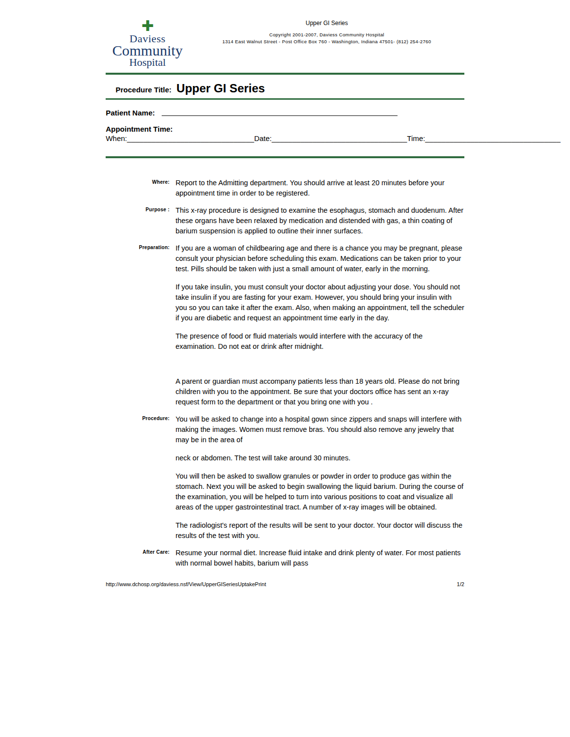✚
Daviess
Community
Hospital
Upper GI Series
Copyright 2001-2007, Daviess Community Hospital
1314 East Walnut Street - Post Office Box 760 - Washington, Indiana 47501- (812) 254-2760
Procedure Title: Upper GI Series
Patient Name:
Appointment Time:
When:_______________________________Date:_________________________________Time:_________________________________
Where:
Report to the Admitting department. You should arrive at least 20 minutes before your appointment time in order to be registered.
Purpose :
This x-ray procedure is designed to examine the esophagus, stomach and duodenum. After these organs have been relaxed by medication and distended with gas, a thin coating of barium suspension is applied to outline their inner surfaces.
Preparation:
If you are a woman of childbearing age and there is a chance you may be pregnant, please consult your physician before scheduling this exam. Medications can be taken prior to your test. Pills should be taken with just a small amount of water, early in the morning.
If you take insulin, you must consult your doctor about adjusting your dose. You should not take insulin if you are fasting for your exam. However, you should bring your insulin with you so you can take it after the exam. Also, when making an appointment, tell the scheduler if you are diabetic and request an appointment time early in the day.
The presence of food or fluid materials would interfere with the accuracy of the examination. Do not eat or drink after midnight.
A parent or guardian must accompany patients less than 18 years old. Please do not bring children with you to the appointment. Be sure that your doctors office has sent an x-ray request form to the department or that you bring one with you .
Procedure:
You will be asked to change into a hospital gown since zippers and snaps will interfere with making the images. Women must remove bras. You should also remove any jewelry that may be in the area of
neck or abdomen. The test will take around 30 minutes.
You will then be asked to swallow granules or powder in order to produce gas within the stomach. Next you will be asked to begin swallowing the liquid barium. During the course of the examination, you will be helped to turn into various positions to coat and visualize all areas of the upper gastrointestinal tract. A number of x-ray images will be obtained.
The radiologist's report of the results will be sent to your doctor. Your doctor will discuss the results of the test with you.
After Care:
Resume your normal diet. Increase fluid intake and drink plenty of water. For most patients with normal bowel habits, barium will pass
http://www.dchosp.org/daviess.nsf/View/UpperGISeriesUptakePrint 1/2